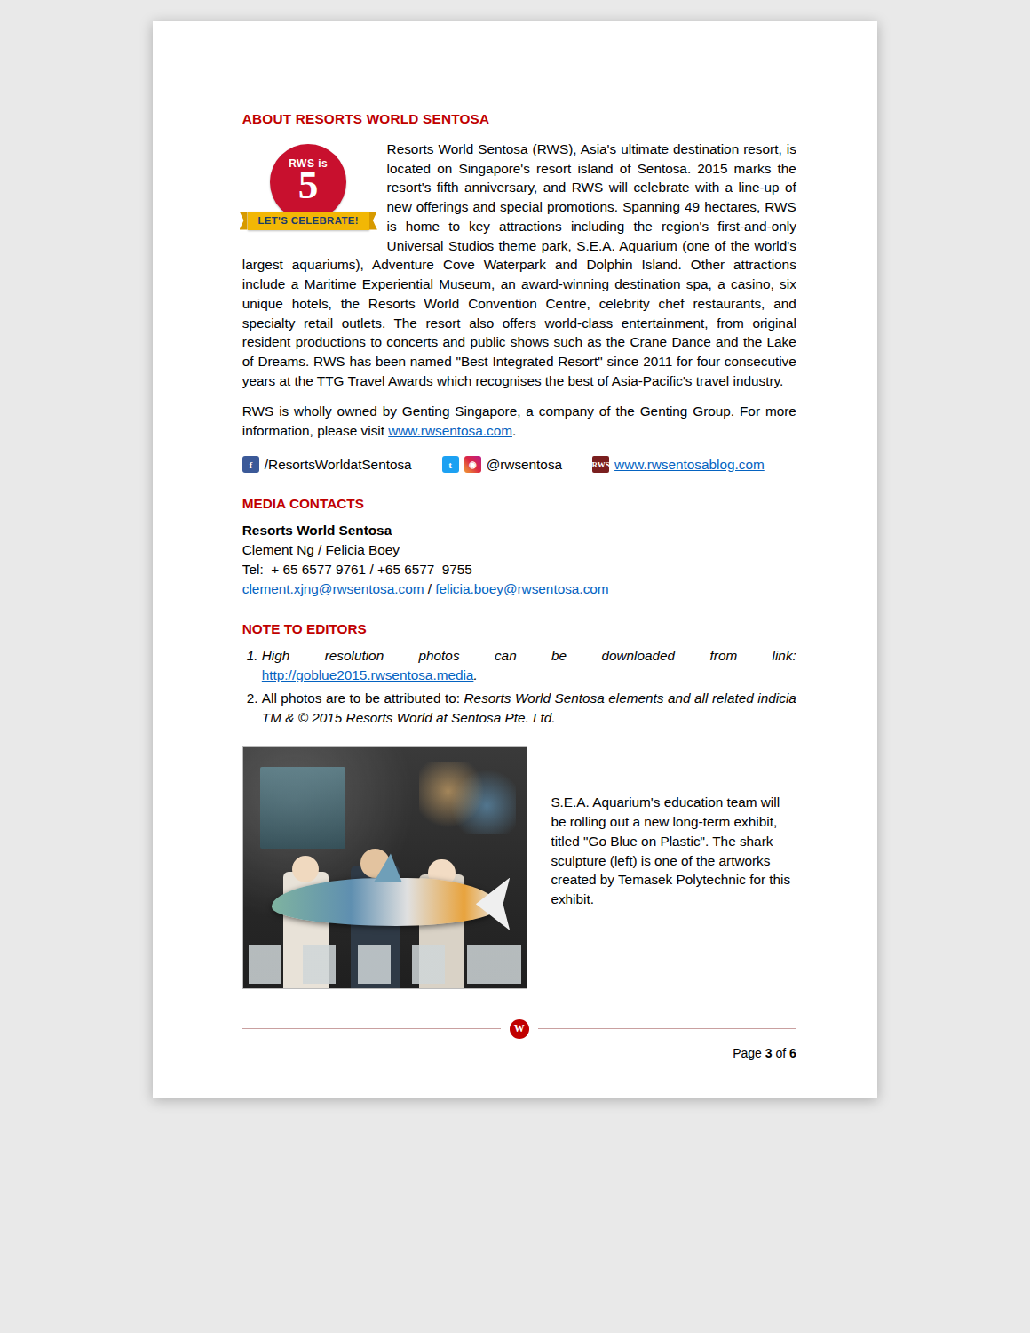About Resorts World Sentosa
RWS is 5
LET'S CELEBRATE!
Resorts World Sentosa (RWS), Asia's ultimate destination resort, is located on Singapore's resort island of Sentosa. 2015 marks the resort's fifth anniversary, and RWS will celebrate with a line-up of new offerings and special promotions. Spanning 49 hectares, RWS is home to key attractions including the region's first-and-only Universal Studios theme park, S.E.A. Aquarium (one of the world's largest aquariums), Adventure Cove Waterpark and Dolphin Island. Other attractions include a Maritime Experiential Museum, an award-winning destination spa, a casino, six unique hotels, the Resorts World Convention Centre, celebrity chef restaurants, and specialty retail outlets. The resort also offers world-class entertainment, from original resident productions to concerts and public shows such as the Crane Dance and the Lake of Dreams. RWS has been named "Best Integrated Resort" since 2011 for four consecutive years at the TTG Travel Awards which recognises the best of Asia-Pacific's travel industry.
RWS is wholly owned by Genting Singapore, a company of the Genting Group. For more information, please visit www.rwsentosa.com.
f /ResortsWorldatSentosa t ◉ @rwsentosa RWS www.rwsentosablog.com
Media Contacts
Resorts World Sentosa
Clement Ng / Felicia Boey
Tel: + 65 6577 9761 / +65 6577 9755
clement.xjng@rwsentosa.com / felicia.boey@rwsentosa.com
Note to Editors
High resolution photos can be downloaded from link: http://goblue2015.rwsentosa.media.
All photos are to be attributed to: Resorts World Sentosa elements and all related indicia TM & © 2015 Resorts World at Sentosa Pte. Ltd.
S.E.A. Aquarium's education team will be rolling out a new long-term exhibit, titled "Go Blue on Plastic". The shark sculpture (left) is one of the artworks created by Temasek Polytechnic for this exhibit.
W
Page 3 of 6